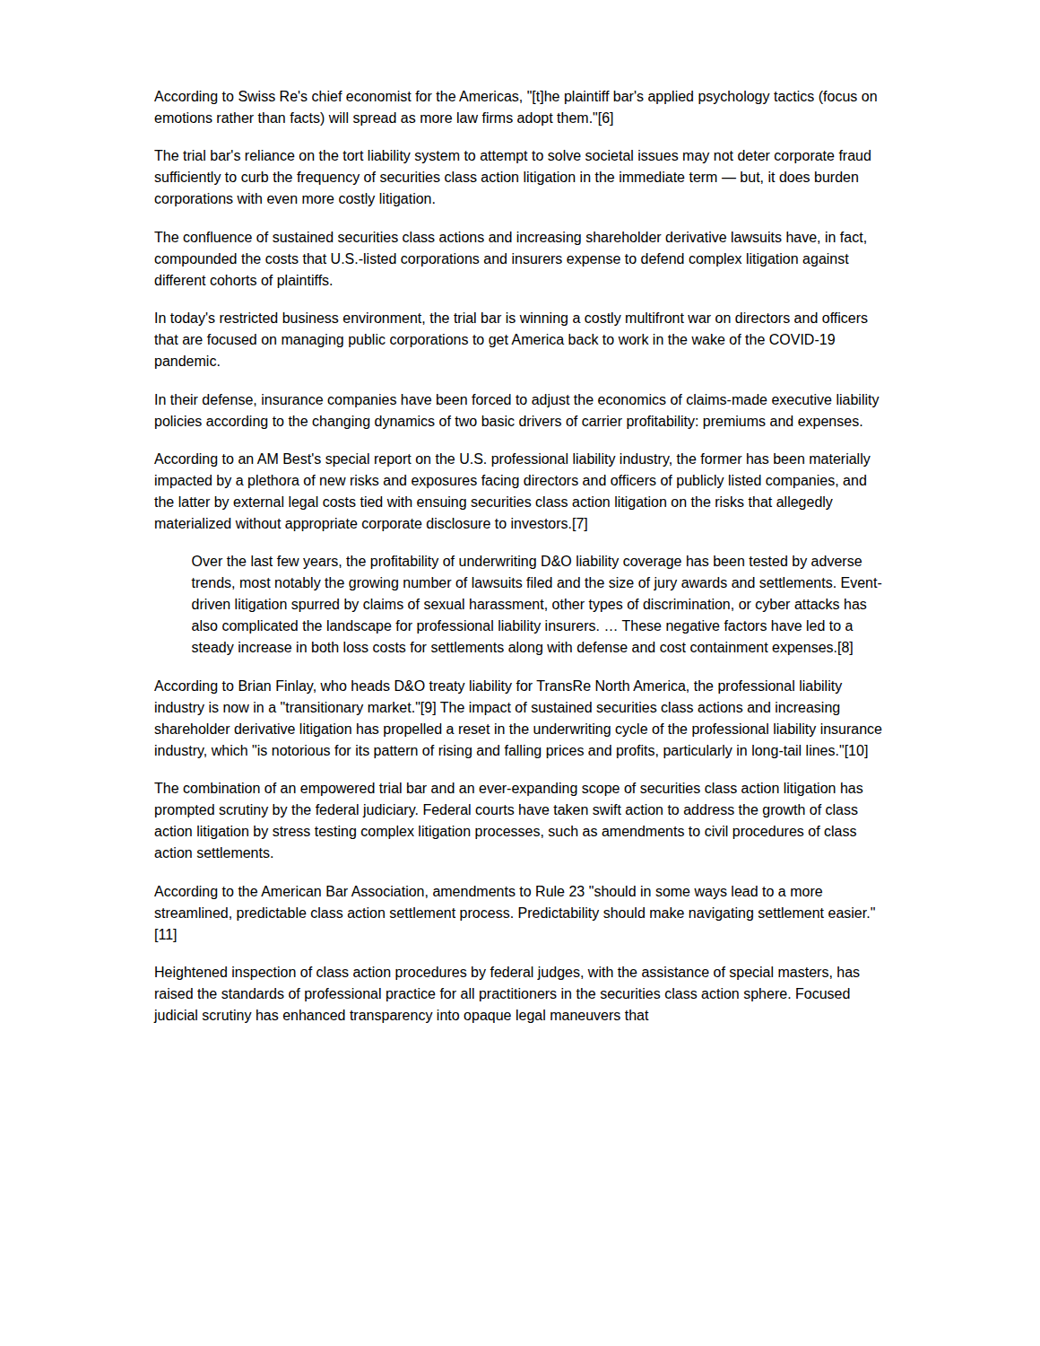According to Swiss Re's chief economist for the Americas, "[t]he plaintiff bar's applied psychology tactics (focus on emotions rather than facts) will spread as more law firms adopt them."[6]
The trial bar's reliance on the tort liability system to attempt to solve societal issues may not deter corporate fraud sufficiently to curb the frequency of securities class action litigation in the immediate term — but, it does burden corporations with even more costly litigation.
The confluence of sustained securities class actions and increasing shareholder derivative lawsuits have, in fact, compounded the costs that U.S.-listed corporations and insurers expense to defend complex litigation against different cohorts of plaintiffs.
In today's restricted business environment, the trial bar is winning a costly multifront war on directors and officers that are focused on managing public corporations to get America back to work in the wake of the COVID-19 pandemic.
In their defense, insurance companies have been forced to adjust the economics of claims-made executive liability policies according to the changing dynamics of two basic drivers of carrier profitability: premiums and expenses.
According to an AM Best's special report on the U.S. professional liability industry, the former has been materially impacted by a plethora of new risks and exposures facing directors and officers of publicly listed companies, and the latter by external legal costs tied with ensuing securities class action litigation on the risks that allegedly materialized without appropriate corporate disclosure to investors.[7]
Over the last few years, the profitability of underwriting D&O liability coverage has been tested by adverse trends, most notably the growing number of lawsuits filed and the size of jury awards and settlements. Event-driven litigation spurred by claims of sexual harassment, other types of discrimination, or cyber attacks has also complicated the landscape for professional liability insurers. … These negative factors have led to a steady increase in both loss costs for settlements along with defense and cost containment expenses.[8]
According to Brian Finlay, who heads D&O treaty liability for TransRe North America, the professional liability industry is now in a "transitionary market."[9] The impact of sustained securities class actions and increasing shareholder derivative litigation has propelled a reset in the underwriting cycle of the professional liability insurance industry, which "is notorious for its pattern of rising and falling prices and profits, particularly in long-tail lines."[10]
The combination of an empowered trial bar and an ever-expanding scope of securities class action litigation has prompted scrutiny by the federal judiciary. Federal courts have taken swift action to address the growth of class action litigation by stress testing complex litigation processes, such as amendments to civil procedures of class action settlements.
According to the American Bar Association, amendments to Rule 23 "should in some ways lead to a more streamlined, predictable class action settlement process. Predictability should make navigating settlement easier."[11]
Heightened inspection of class action procedures by federal judges, with the assistance of special masters, has raised the standards of professional practice for all practitioners in the securities class action sphere. Focused judicial scrutiny has enhanced transparency into opaque legal maneuvers that